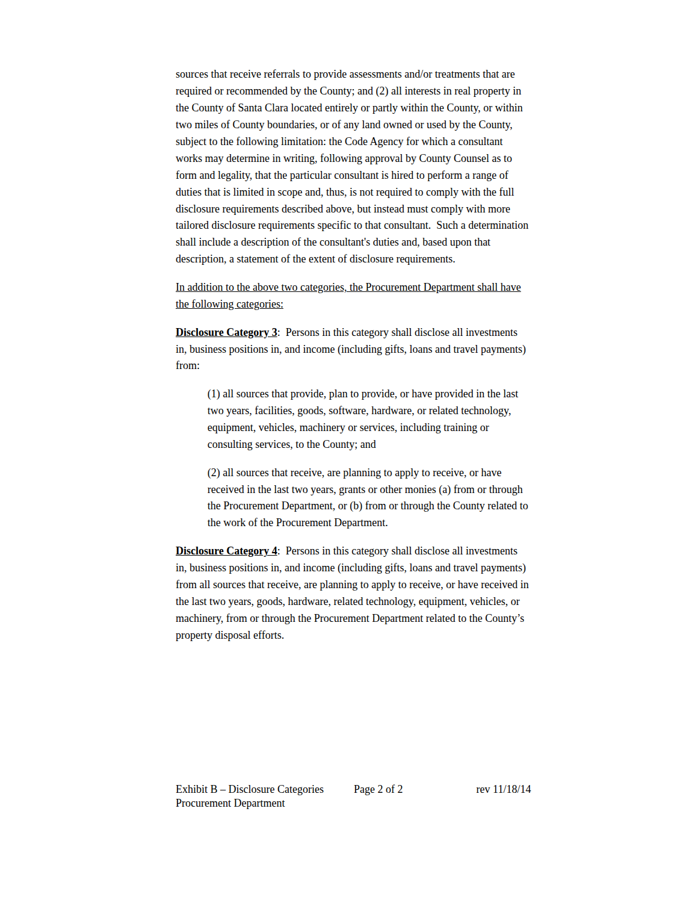sources that receive referrals to provide assessments and/or treatments that are required or recommended by the County; and (2) all interests in real property in the County of Santa Clara located entirely or partly within the County, or within two miles of County boundaries, or of any land owned or used by the County, subject to the following limitation: the Code Agency for which a consultant works may determine in writing, following approval by County Counsel as to form and legality, that the particular consultant is hired to perform a range of duties that is limited in scope and, thus, is not required to comply with the full disclosure requirements described above, but instead must comply with more tailored disclosure requirements specific to that consultant. Such a determination shall include a description of the consultant's duties and, based upon that description, a statement of the extent of disclosure requirements.
In addition to the above two categories, the Procurement Department shall have the following categories:
Disclosure Category 3: Persons in this category shall disclose all investments in, business positions in, and income (including gifts, loans and travel payments) from:
(1) all sources that provide, plan to provide, or have provided in the last two years, facilities, goods, software, hardware, or related technology, equipment, vehicles, machinery or services, including training or consulting services, to the County; and
(2) all sources that receive, are planning to apply to receive, or have received in the last two years, grants or other monies (a) from or through the Procurement Department, or (b) from or through the County related to the work of the Procurement Department.
Disclosure Category 4: Persons in this category shall disclose all investments in, business positions in, and income (including gifts, loans and travel payments) from all sources that receive, are planning to apply to receive, or have received in the last two years, goods, hardware, related technology, equipment, vehicles, or machinery, from or through the Procurement Department related to the County’s property disposal efforts.
Exhibit B – Disclosure Categories
Procurement Department
Page 2 of 2
rev 11/18/14